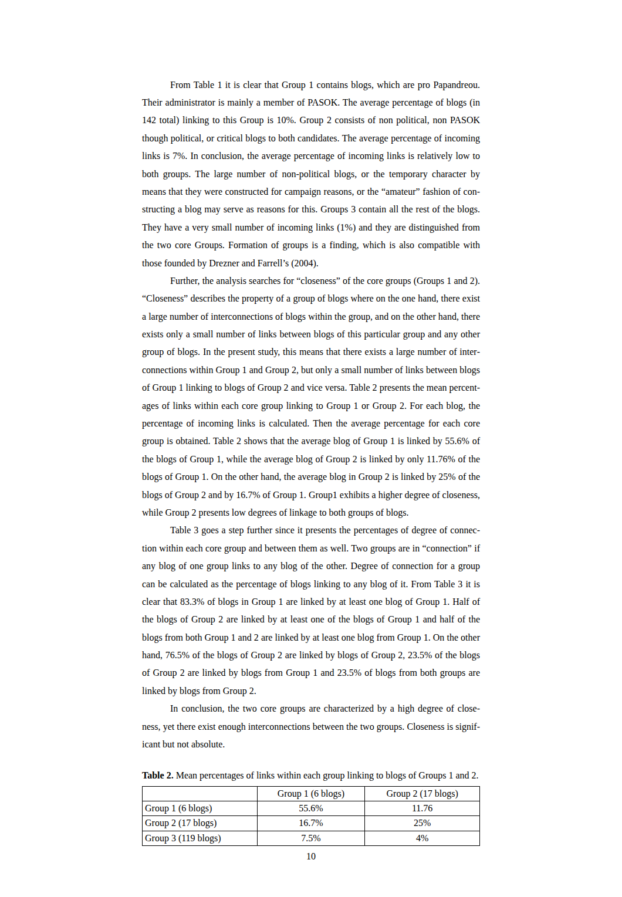From Table 1 it is clear that Group 1 contains blogs, which are pro Papandreou. Their administrator is mainly a member of PASOK. The average percentage of blogs (in 142 total) linking to this Group is 10%. Group 2 consists of non political, non PASOK though political, or critical blogs to both candidates. The average percentage of incoming links is 7%. In conclusion, the average percentage of incoming links is relatively low to both groups. The large number of non-political blogs, or the temporary character by means that they were constructed for campaign reasons, or the “amateur” fashion of constructing a blog may serve as reasons for this. Groups 3 contain all the rest of the blogs. They have a very small number of incoming links (1%) and they are distinguished from the two core Groups. Formation of groups is a finding, which is also compatible with those founded by Drezner and Farrell’s (2004).
Further, the analysis searches for “closeness” of the core groups (Groups 1 and 2). “Closeness” describes the property of a group of blogs where on the one hand, there exist a large number of interconnections of blogs within the group, and on the other hand, there exists only a small number of links between blogs of this particular group and any other group of blogs. In the present study, this means that there exists a large number of interconnections within Group 1 and Group 2, but only a small number of links between blogs of Group 1 linking to blogs of Group 2 and vice versa. Table 2 presents the mean percentages of links within each core group linking to Group 1 or Group 2. For each blog, the percentage of incoming links is calculated. Then the average percentage for each core group is obtained. Table 2 shows that the average blog of Group 1 is linked by 55.6% of the blogs of Group 1, while the average blog of Group 2 is linked by only 11.76% of the blogs of Group 1. On the other hand, the average blog in Group 2 is linked by 25% of the blogs of Group 2 and by 16.7% of Group 1. Group1 exhibits a higher degree of closeness, while Group 2 presents low degrees of linkage to both groups of blogs.
Table 3 goes a step further since it presents the percentages of degree of connection within each core group and between them as well. Two groups are in “connection” if any blog of one group links to any blog of the other. Degree of connection for a group can be calculated as the percentage of blogs linking to any blog of it. From Table 3 it is clear that 83.3% of blogs in Group 1 are linked by at least one blog of Group 1. Half of the blogs of Group 2 are linked by at least one of the blogs of Group 1 and half of the blogs from both Group 1 and 2 are linked by at least one blog from Group 1. On the other hand, 76.5% of the blogs of Group 2 are linked by blogs of Group 2, 23.5% of the blogs of Group 2 are linked by blogs from Group 1 and 23.5% of blogs from both groups are linked by blogs from Group 2.
In conclusion, the two core groups are characterized by a high degree of closeness, yet there exist enough interconnections between the two groups. Closeness is significant but not absolute.
Table 2. Mean percentages of links within each group linking to blogs of Groups 1 and 2.
| | Group 1 (6 blogs) | Group 2 (17 blogs) |
| Group 1 (6 blogs) | 55.6% | 11.76 |
| Group 2 (17 blogs) | 16.7% | 25% |
| Group 3 (119 blogs) | 7.5% | 4% |
10